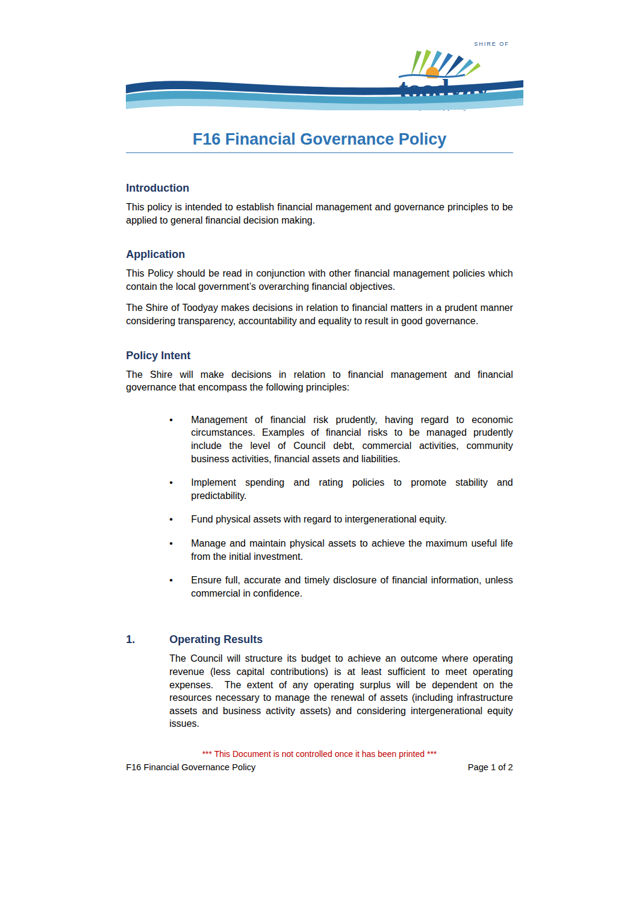SHIRE OF
toodyay
place of plenty
F16 Financial Governance Policy
Introduction
This policy is intended to establish financial management and governance principles to be applied to general financial decision making.
Application
This Policy should be read in conjunction with other financial management policies which contain the local government’s overarching financial objectives.
The Shire of Toodyay makes decisions in relation to financial matters in a prudent manner considering transparency, accountability and equality to result in good governance.
Policy Intent
The Shire will make decisions in relation to financial management and financial governance that encompass the following principles:
Management of financial risk prudently, having regard to economic circumstances. Examples of financial risks to be managed prudently include the level of Council debt, commercial activities, community business activities, financial assets and liabilities.
Implement spending and rating policies to promote stability and predictability.
Fund physical assets with regard to intergenerational equity.
Manage and maintain physical assets to achieve the maximum useful life from the initial investment.
Ensure full, accurate and timely disclosure of financial information, unless commercial in confidence.
1.
Operating Results
The Council will structure its budget to achieve an outcome where operating revenue (less capital contributions) is at least sufficient to meet operating expenses. The extent of any operating surplus will be dependent on the resources necessary to manage the renewal of assets (including infrastructure assets and business activity assets) and considering intergenerational equity issues.
*** This Document is not controlled once it has been printed ***
F16 Financial Governance Policy Page 1 of 2